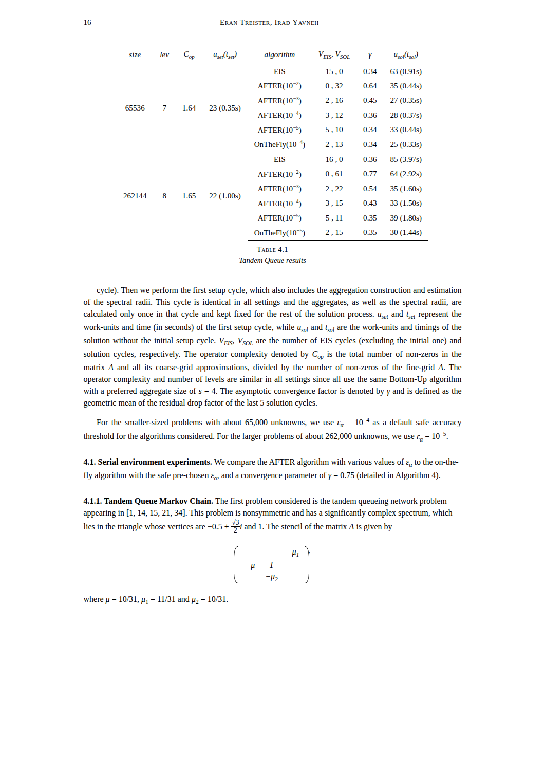16 Eran Treister, Irad Yavneh
| size | lev | C op | u set (t set ) | algorithm | V EIS , V SOL | γ | u sol (t sol ) |
| --- | --- | --- | --- | --- | --- | --- | --- |
| 65536 | 7 | 1.64 | 23 (0.35s) | EIS | 15 , 0 | 0.34 | 63 (0.91s) |
| AFTER(10 −2 ) | 0 , 32 | 0.64 | 35 (0.44s) |
| AFTER(10 −3 ) | 2 , 16 | 0.45 | 27 (0.35s) |
| AFTER(10 −4 ) | 3 , 12 | 0.36 | 28 (0.37s) |
| AFTER(10 −5 ) | 5 , 10 | 0.34 | 33 (0.44s) |
| OnTheFly(10 −4 ) | 2 , 13 | 0.34 | 25 (0.33s) |
| 262144 | 8 | 1.65 | 22 (1.00s) | EIS | 16 , 0 | 0.36 | 85 (3.97s) |
| AFTER(10 −2 ) | 0 , 61 | 0.77 | 64 (2.92s) |
| AFTER(10 −3 ) | 2 , 22 | 0.54 | 35 (1.60s) |
| AFTER(10 −4 ) | 3 , 15 | 0.43 | 33 (1.50s) |
| AFTER(10 −5 ) | 5 , 11 | 0.35 | 39 (1.80s) |
| OnTheFly(10 −5 ) | 2 , 15 | 0.35 | 30 (1.44s) |
Table 4.1 Tandem Queue results
cycle). Then we perform the first setup cycle, which also includes the aggregation construction and estimation of the spectral radii. This cycle is identical in all settings and the aggregates, as well as the spectral radii, are calculated only once in that cycle and kept fixed for the rest of the solution process. uset and tset represent the work-units and time (in seconds) of the first setup cycle, while usol and tsol are the work-units and timings of the solution without the initial setup cycle. VEIS, VSOL are the number of EIS cycles (excluding the initial one) and solution cycles, respectively. The operator complexity denoted by Cop is the total number of non-zeros in the matrix A and all its coarse-grid approximations, divided by the number of non-zeros of the fine-grid A. The operator complexity and number of levels are similar in all settings since all use the same Bottom-Up algorithm with a preferred aggregate size of s = 4. The asymptotic convergence factor is denoted by γ and is defined as the geometric mean of the residual drop factor of the last 5 solution cycles.
For the smaller-sized problems with about 65,000 unknowns, we use εα = 10−4 as a default safe accuracy threshold for the algorithms considered. For the larger problems of about 262,000 unknowns, we use εα = 10−5.
4.1. Serial environment experiments.
We compare the AFTER algorithm with various values of εα to the on-the-fly algorithm with the safe pre-chosen εα, and a convergence parameter of γ = 0.75 (detailed in Algorithm 4).
4.1.1. Tandem Queue Markov Chain.
The first problem considered is the tandem queueing network problem appearing in [1, 14, 15, 21, 34]. This problem is nonsymmetric and has a significantly complex spectrum, which lies in the triangle whose vertices are −0.5 ± √32 i and 1. The stencil of the matrix A is given by
−μ1 −μ 1 −μ2 ,
where μ = 10/31, μ1 = 11/31 and μ2 = 10/31.